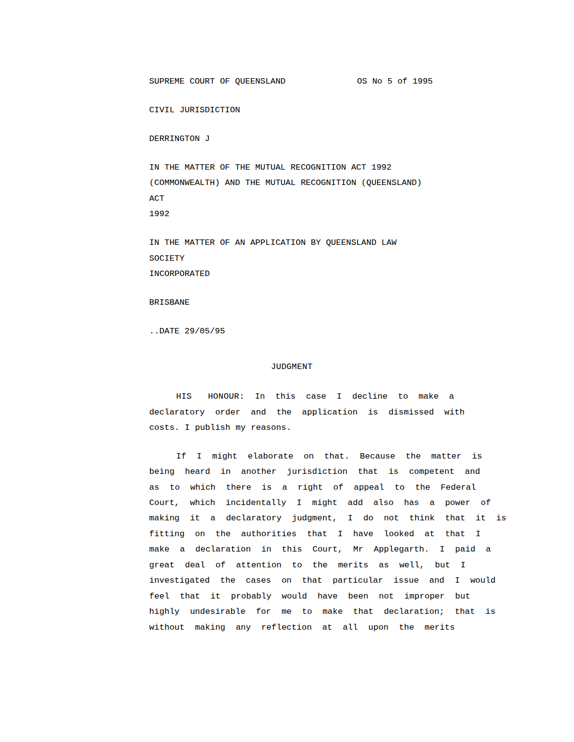SUPREME COURT OF QUEENSLAND OS No 5 of 1995
CIVIL JURISDICTION
DERRINGTON J
IN THE MATTER OF THE MUTUAL RECOGNITION ACT 1992
(COMMONWEALTH) AND THE MUTUAL RECOGNITION (QUEENSLAND) ACT
1992
IN THE MATTER OF AN APPLICATION BY QUEENSLAND LAW SOCIETY
INCORPORATED
BRISBANE
..DATE 29/05/95
JUDGMENT
HIS HONOUR: In this case I decline to make a declaratory order and the application is dismissed with costs. I publish my reasons.
If I might elaborate on that. Because the matter is being heard in another jurisdiction that is competent and as to which there is a right of appeal to the Federal Court, which incidentally I might add also has a power of making it a declaratory judgment, I do not think that it is fitting on the authorities that I have looked at that I make a declaration in this Court, Mr Applegarth. I paid a great deal of attention to the merits as well, but I investigated the cases on that particular issue and I would feel that it probably would have been not improper but highly undesirable for me to make that declaration; that is without making any reflection at all upon the merits